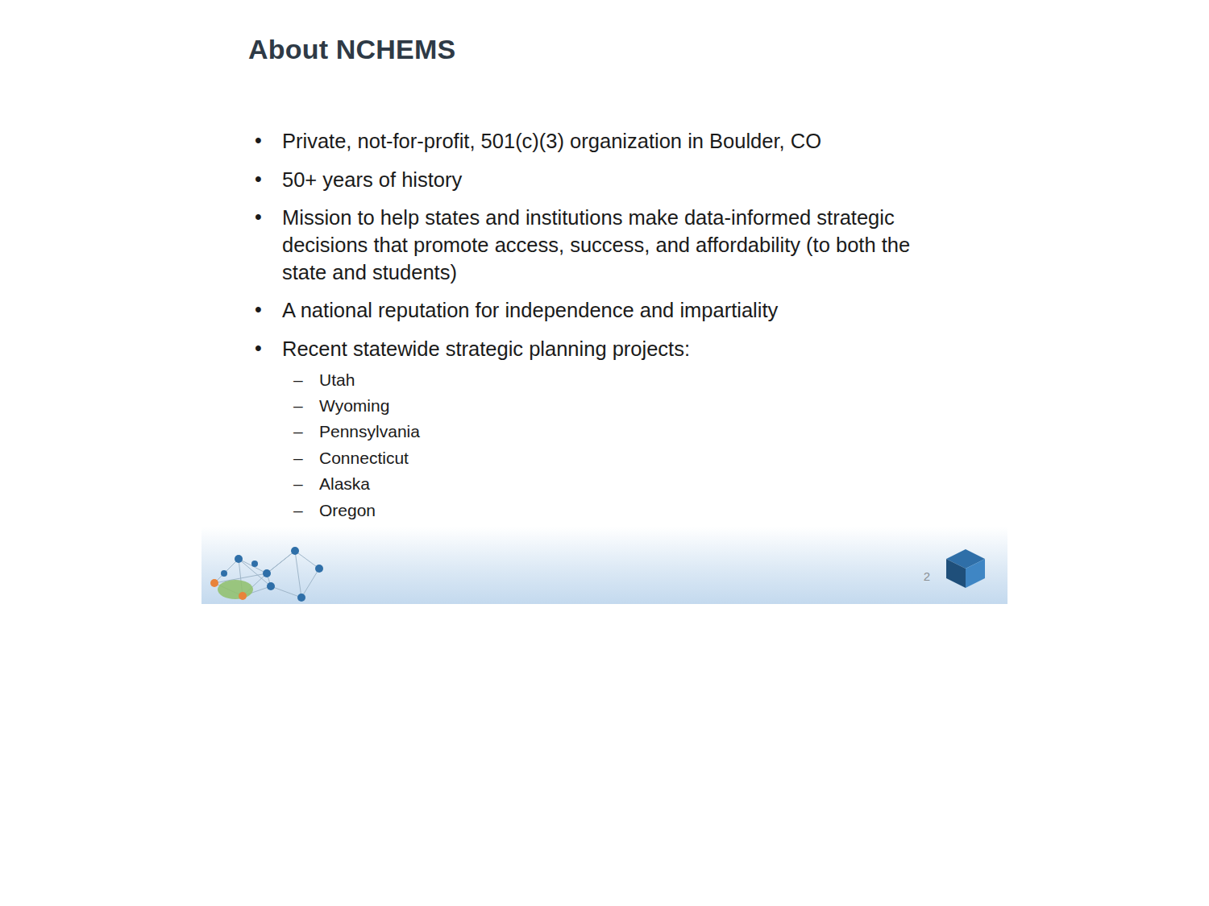About NCHEMS
Private, not-for-profit, 501(c)(3) organization in Boulder, CO
50+ years of history
Mission to help states and institutions make data-informed strategic decisions that promote access, success, and affordability (to both the state and students)
A national reputation for independence and impartiality
Recent statewide strategic planning projects:
Utah
Wyoming
Pennsylvania
Connecticut
Alaska
Oregon
2